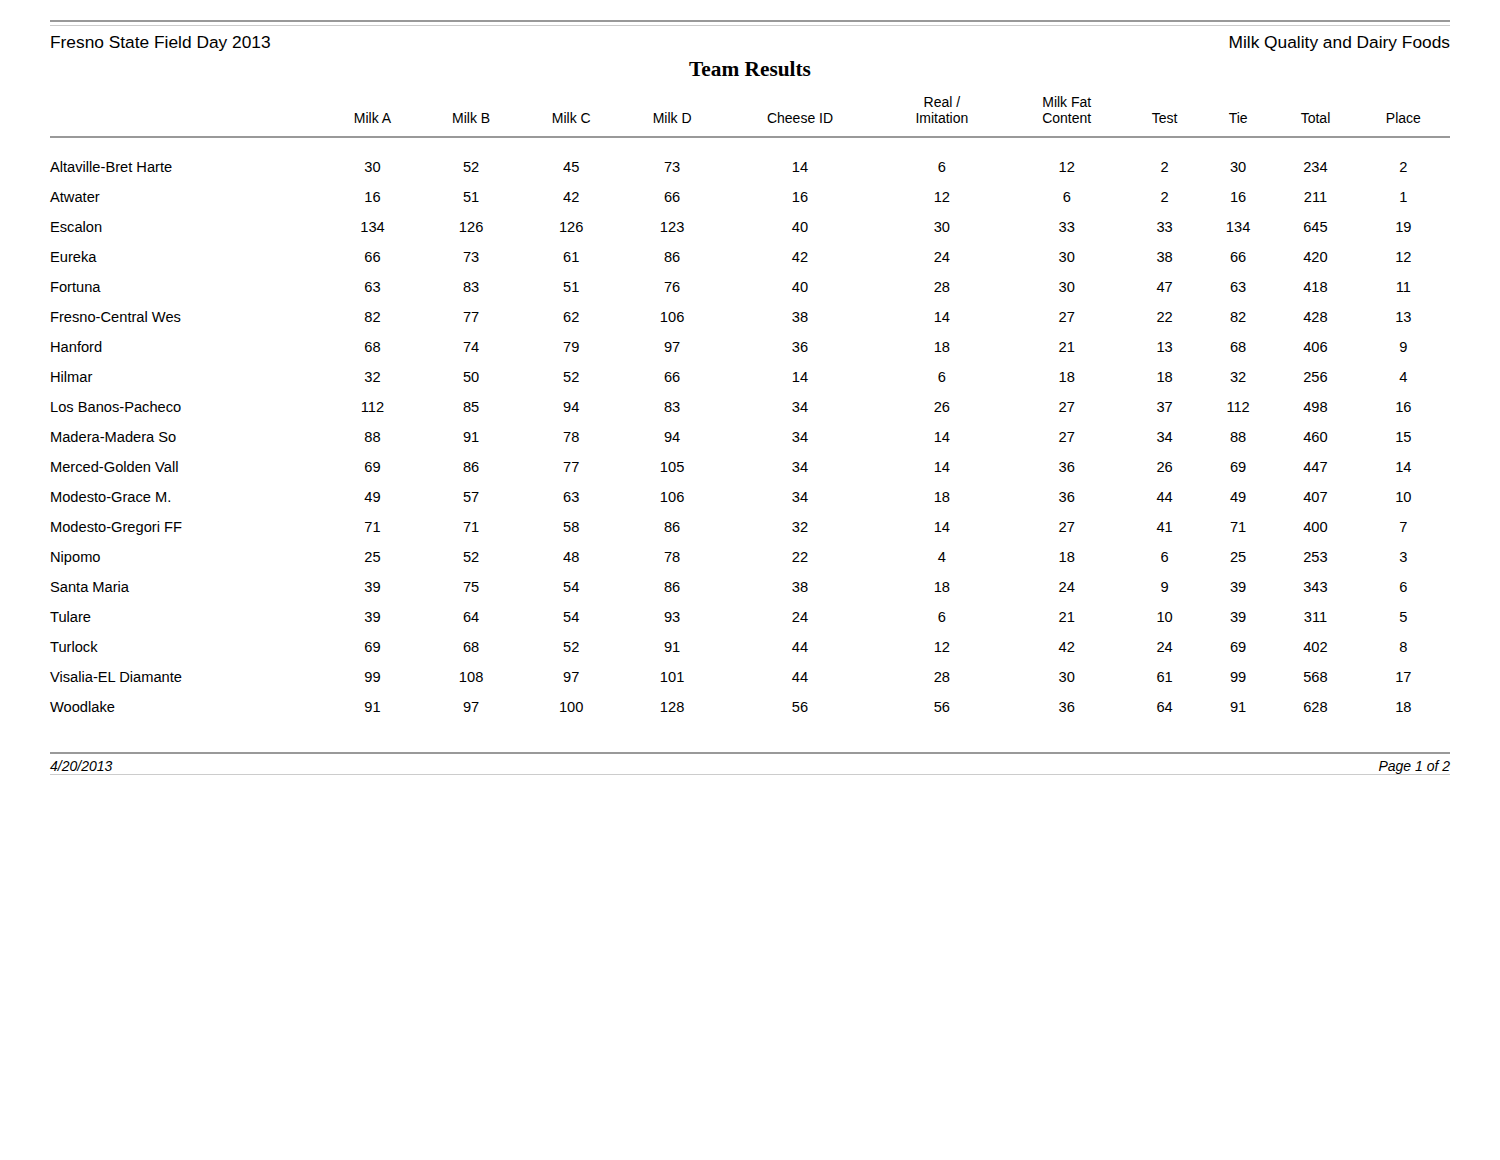Fresno State Field Day 2013 Milk Quality and Dairy Foods
Team Results
| | Milk A | Milk B | Milk C | Milk D | Cheese ID | Real / Imitation | Milk Fat Content | Test | Tie | Total | Place |
| --- | --- | --- | --- | --- | --- | --- | --- | --- | --- | --- | --- |
| Altaville-Bret Harte | 30 | 52 | 45 | 73 | 14 | 6 | 12 | 2 | 30 | 234 | 2 |
| Atwater | 16 | 51 | 42 | 66 | 16 | 12 | 6 | 2 | 16 | 211 | 1 |
| Escalon | 134 | 126 | 126 | 123 | 40 | 30 | 33 | 33 | 134 | 645 | 19 |
| Eureka | 66 | 73 | 61 | 86 | 42 | 24 | 30 | 38 | 66 | 420 | 12 |
| Fortuna | 63 | 83 | 51 | 76 | 40 | 28 | 30 | 47 | 63 | 418 | 11 |
| Fresno-Central Wes | 82 | 77 | 62 | 106 | 38 | 14 | 27 | 22 | 82 | 428 | 13 |
| Hanford | 68 | 74 | 79 | 97 | 36 | 18 | 21 | 13 | 68 | 406 | 9 |
| Hilmar | 32 | 50 | 52 | 66 | 14 | 6 | 18 | 18 | 32 | 256 | 4 |
| Los Banos-Pacheco | 112 | 85 | 94 | 83 | 34 | 26 | 27 | 37 | 112 | 498 | 16 |
| Madera-Madera So | 88 | 91 | 78 | 94 | 34 | 14 | 27 | 34 | 88 | 460 | 15 |
| Merced-Golden Vall | 69 | 86 | 77 | 105 | 34 | 14 | 36 | 26 | 69 | 447 | 14 |
| Modesto-Grace M. | 49 | 57 | 63 | 106 | 34 | 18 | 36 | 44 | 49 | 407 | 10 |
| Modesto-Gregori FF | 71 | 71 | 58 | 86 | 32 | 14 | 27 | 41 | 71 | 400 | 7 |
| Nipomo | 25 | 52 | 48 | 78 | 22 | 4 | 18 | 6 | 25 | 253 | 3 |
| Santa Maria | 39 | 75 | 54 | 86 | 38 | 18 | 24 | 9 | 39 | 343 | 6 |
| Tulare | 39 | 64 | 54 | 93 | 24 | 6 | 21 | 10 | 39 | 311 | 5 |
| Turlock | 69 | 68 | 52 | 91 | 44 | 12 | 42 | 24 | 69 | 402 | 8 |
| Visalia-EL Diamante | 99 | 108 | 97 | 101 | 44 | 28 | 30 | 61 | 99 | 568 | 17 |
| Woodlake | 91 | 97 | 100 | 128 | 56 | 56 | 36 | 64 | 91 | 628 | 18 |
4/20/2013 Page 1 of 2